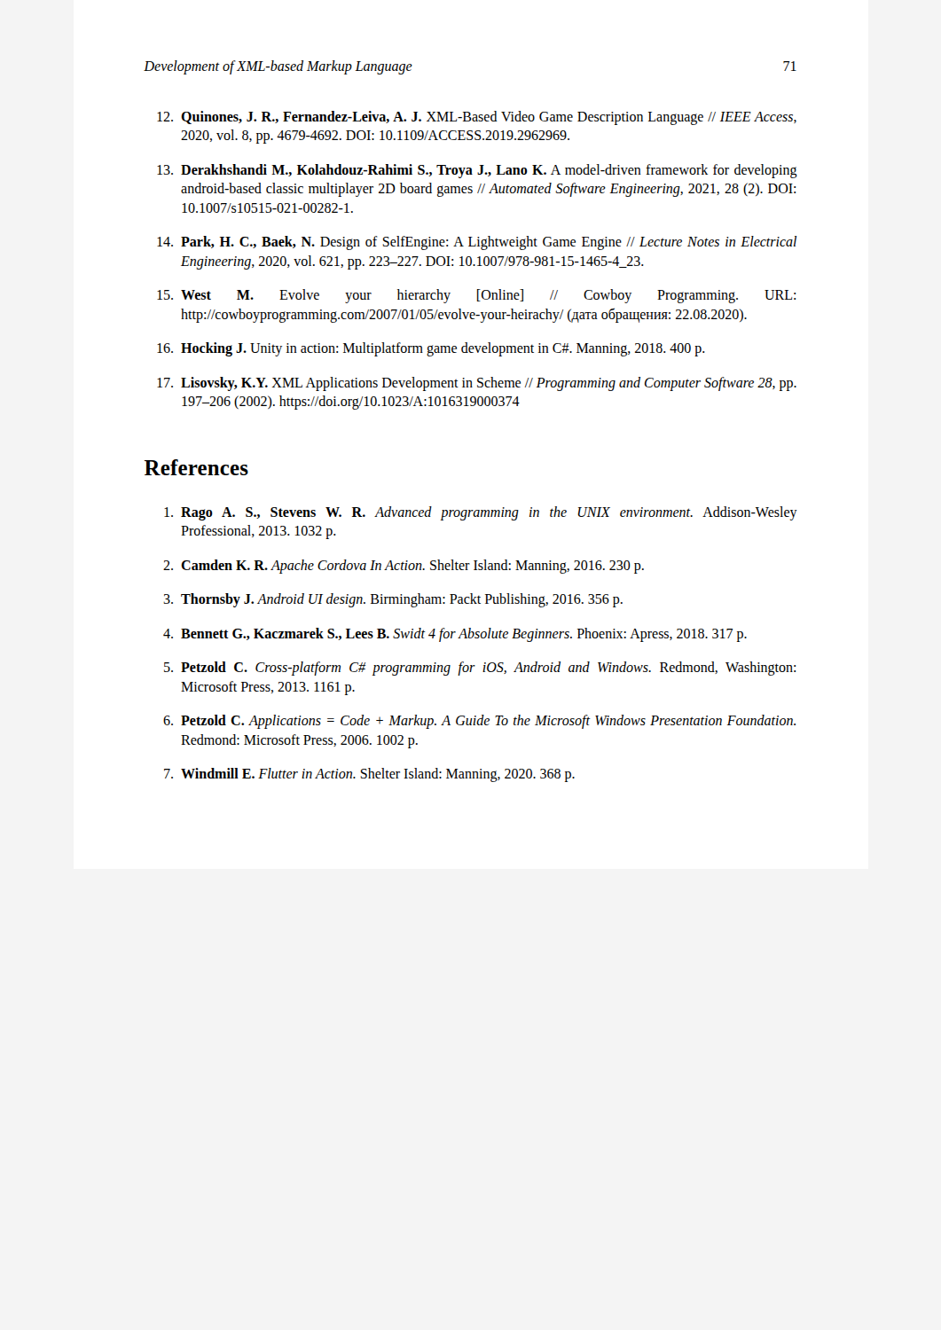Development of XML-based Markup Language 71
Quinones, J. R., Fernandez-Leiva, A. J. XML-Based Video Game Description Language // IEEE Access, 2020, vol. 8, pp. 4679-4692. DOI: 10.1109/ACCESS.2019.2962969.
Derakhshandi M., Kolahdouz-Rahimi S., Troya J., Lano K. A model-driven framework for developing android-based classic multiplayer 2D board games // Automated Software Engineering, 2021, 28 (2). DOI: 10.1007/s10515-021-00282-1.
Park, H. C., Baek, N. Design of SelfEngine: A Lightweight Game Engine // Lecture Notes in Electrical Engineering, 2020, vol. 621, pp. 223–227. DOI: 10.1007/978-981-15-1465-4_23.
West M. Evolve your hierarchy [Online] // Cowboy Programming. URL: http://cowboyprogramming.com/2007/01/05/evolve-your-heirachy/ (дата обращения: 22.08.2020).
Hocking J. Unity in action: Multiplatform game development in C#. Manning, 2018. 400 p.
Lisovsky, K.Y. XML Applications Development in Scheme // Programming and Computer Software 28, pp. 197–206 (2002). https://doi.org/10.1023/A:1016319000374
References
Rago A. S., Stevens W. R. Advanced programming in the UNIX environment. Addison-Wesley Professional, 2013. 1032 p.
Camden K. R. Apache Cordova In Action. Shelter Island: Manning, 2016. 230 p.
Thornsby J. Android UI design. Birmingham: Packt Publishing, 2016. 356 p.
Bennett G., Kaczmarek S., Lees B. Swidt 4 for Absolute Beginners. Phoenix: Apress, 2018. 317 p.
Petzold C. Cross-platform C# programming for iOS, Android and Windows. Redmond, Washington: Microsoft Press, 2013. 1161 p.
Petzold C. Applications = Code + Markup. A Guide To the Microsoft Windows Presentation Foundation. Redmond: Microsoft Press, 2006. 1002 p.
Windmill E. Flutter in Action. Shelter Island: Manning, 2020. 368 p.